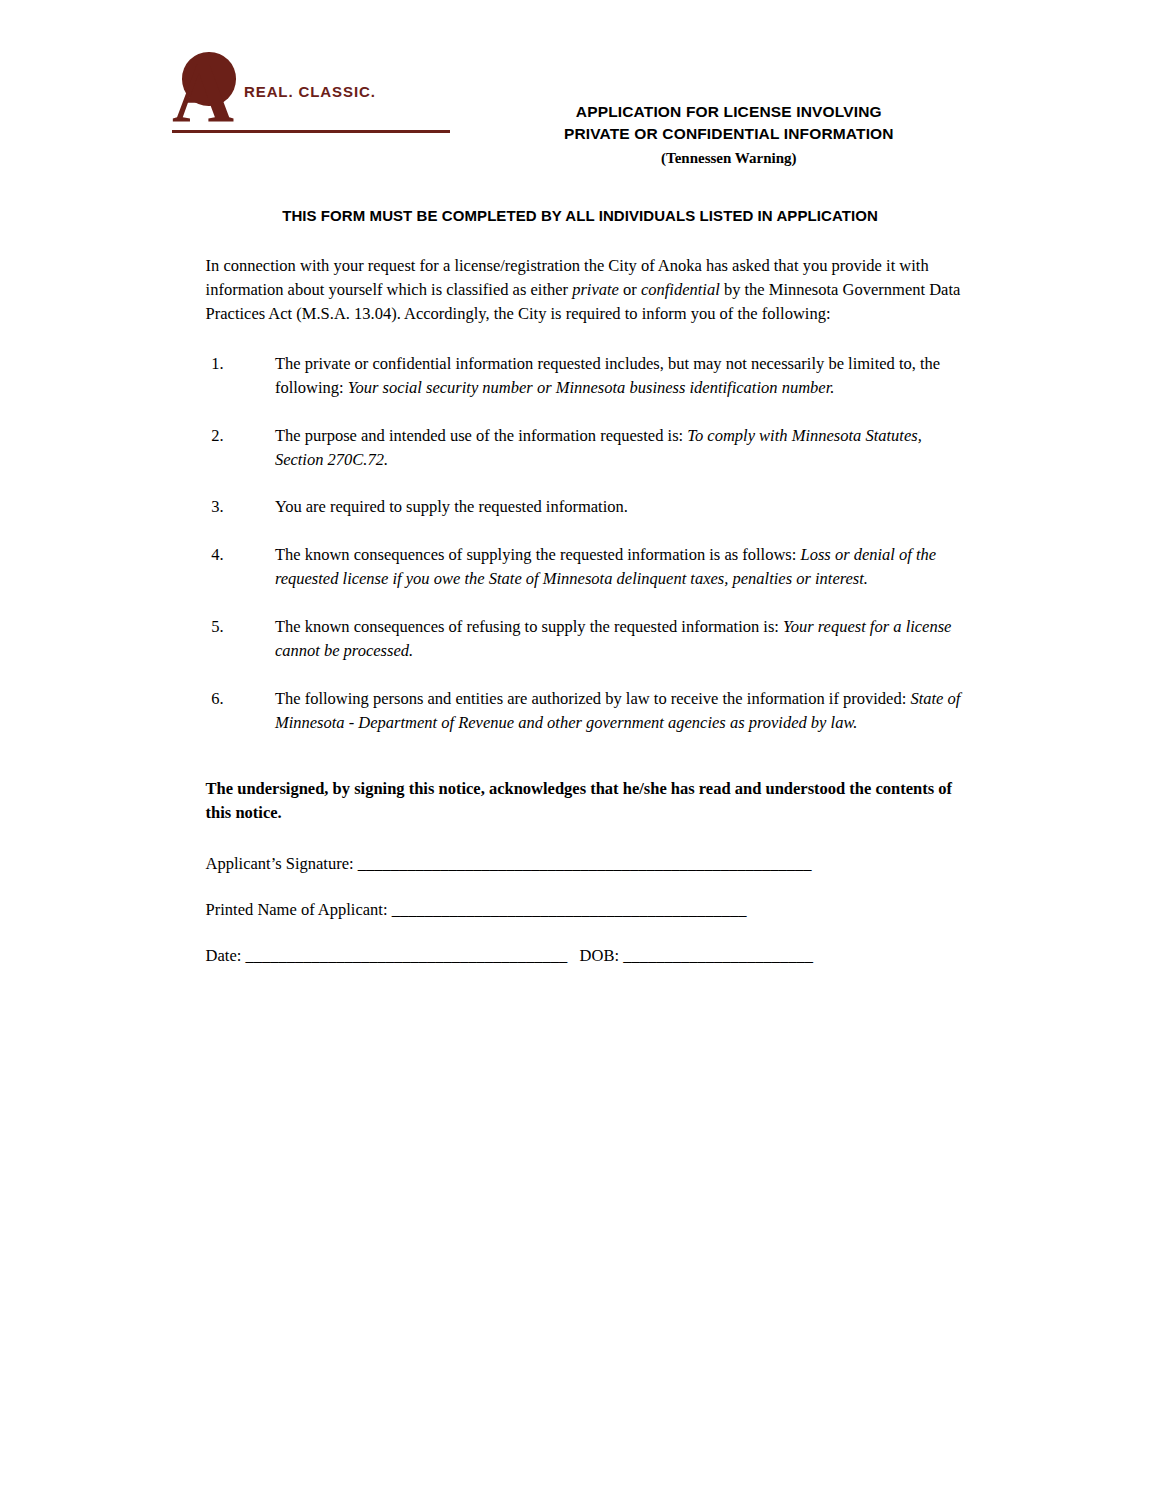A REAL. CLASSIC.
APPLICATION FOR LICENSE INVOLVING
PRIVATE OR CONFIDENTIAL INFORMATION
(Tennessen Warning)
THIS FORM MUST BE COMPLETED BY ALL INDIVIDUALS LISTED IN APPLICATION
In connection with your request for a license/registration the City of Anoka has asked that you provide it with information about yourself which is classified as either private or confidential by the Minnesota Government Data Practices Act (M.S.A. 13.04). Accordingly, the City is required to inform you of the following:
The private or confidential information requested includes, but may not necessarily be limited to, the following: Your social security number or Minnesota business identification number.
The purpose and intended use of the information requested is: To comply with Minnesota Statutes, Section 270C.72.
You are required to supply the requested information.
The known consequences of supplying the requested information is as follows: Loss or denial of the requested license if you owe the State of Minnesota delinquent taxes, penalties or interest.
The known consequences of refusing to supply the requested information is: Your request for a license cannot be processed.
The following persons and entities are authorized by law to receive the information if provided: State of Minnesota - Department of Revenue and other government agencies as provided by law.
The undersigned, by signing this notice, acknowledges that he/she has read and understood the contents of this notice.
Applicant’s Signature: _______________________________________________________
Printed Name of Applicant: ___________________________________________
Date: _______________________________________ DOB: _______________________